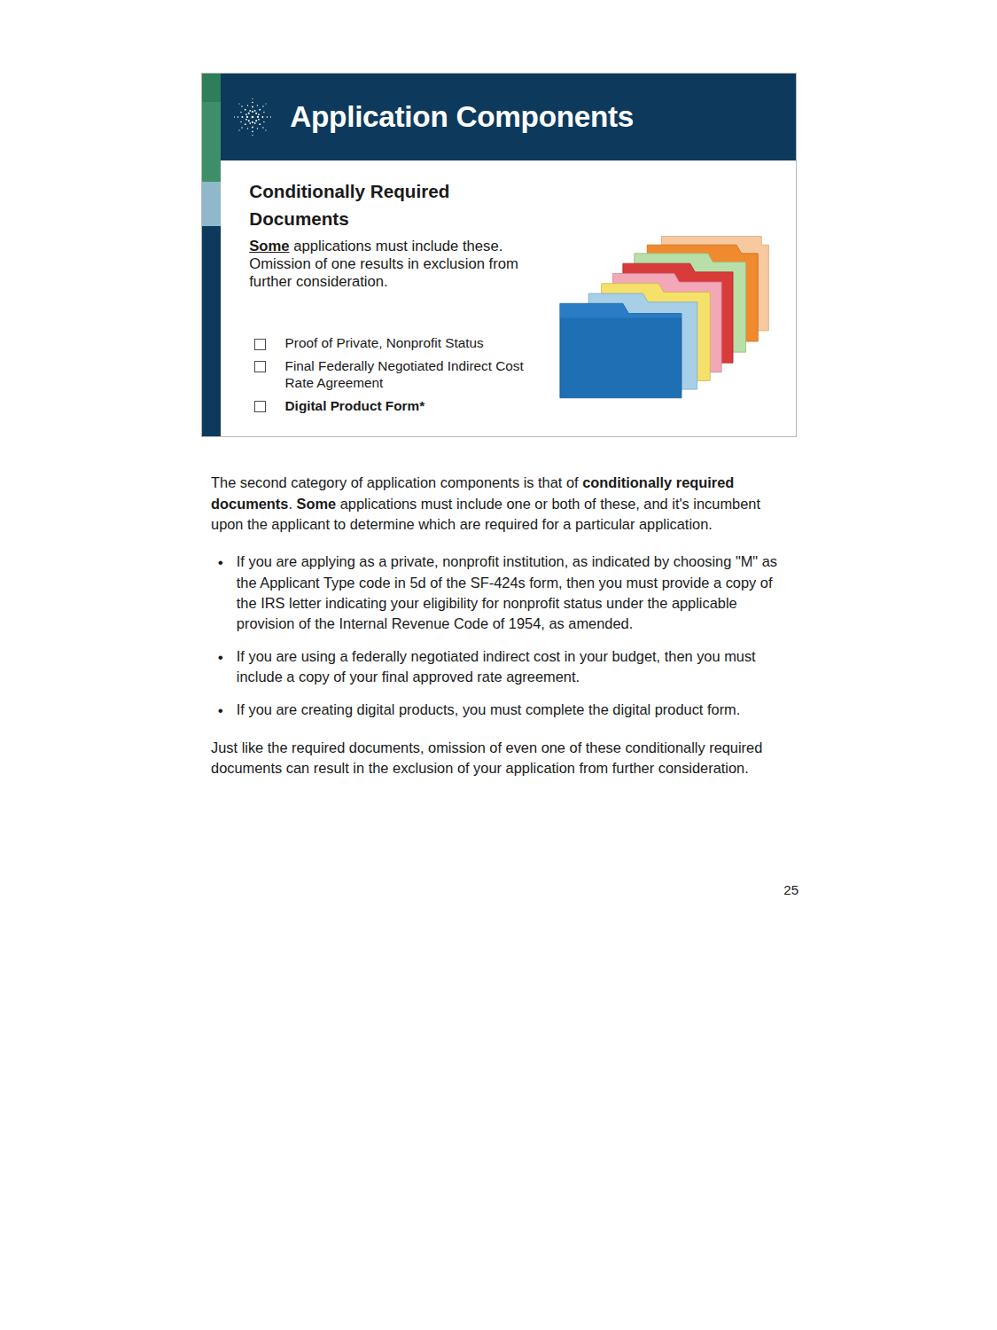Application Components
Conditionally Required Documents
Some applications must include these. Omission of one results in exclusion from further consideration.
Proof of Private, Nonprofit Status
Final Federally Negotiated Indirect Cost Rate Agreement
Digital Product Form*
The second category of application components is that of conditionally required documents. Some applications must include one or both of these, and it's incumbent upon the applicant to determine which are required for a particular application.
If you are applying as a private, nonprofit institution, as indicated by choosing "M" as the Applicant Type code in 5d of the SF-424s form, then you must provide a copy of the IRS letter indicating your eligibility for nonprofit status under the applicable provision of the Internal Revenue Code of 1954, as amended.
If you are using a federally negotiated indirect cost in your budget, then you must include a copy of your final approved rate agreement.
If you are creating digital products, you must complete the digital product form.
Just like the required documents, omission of even one of these conditionally required documents can result in the exclusion of your application from further consideration.
25